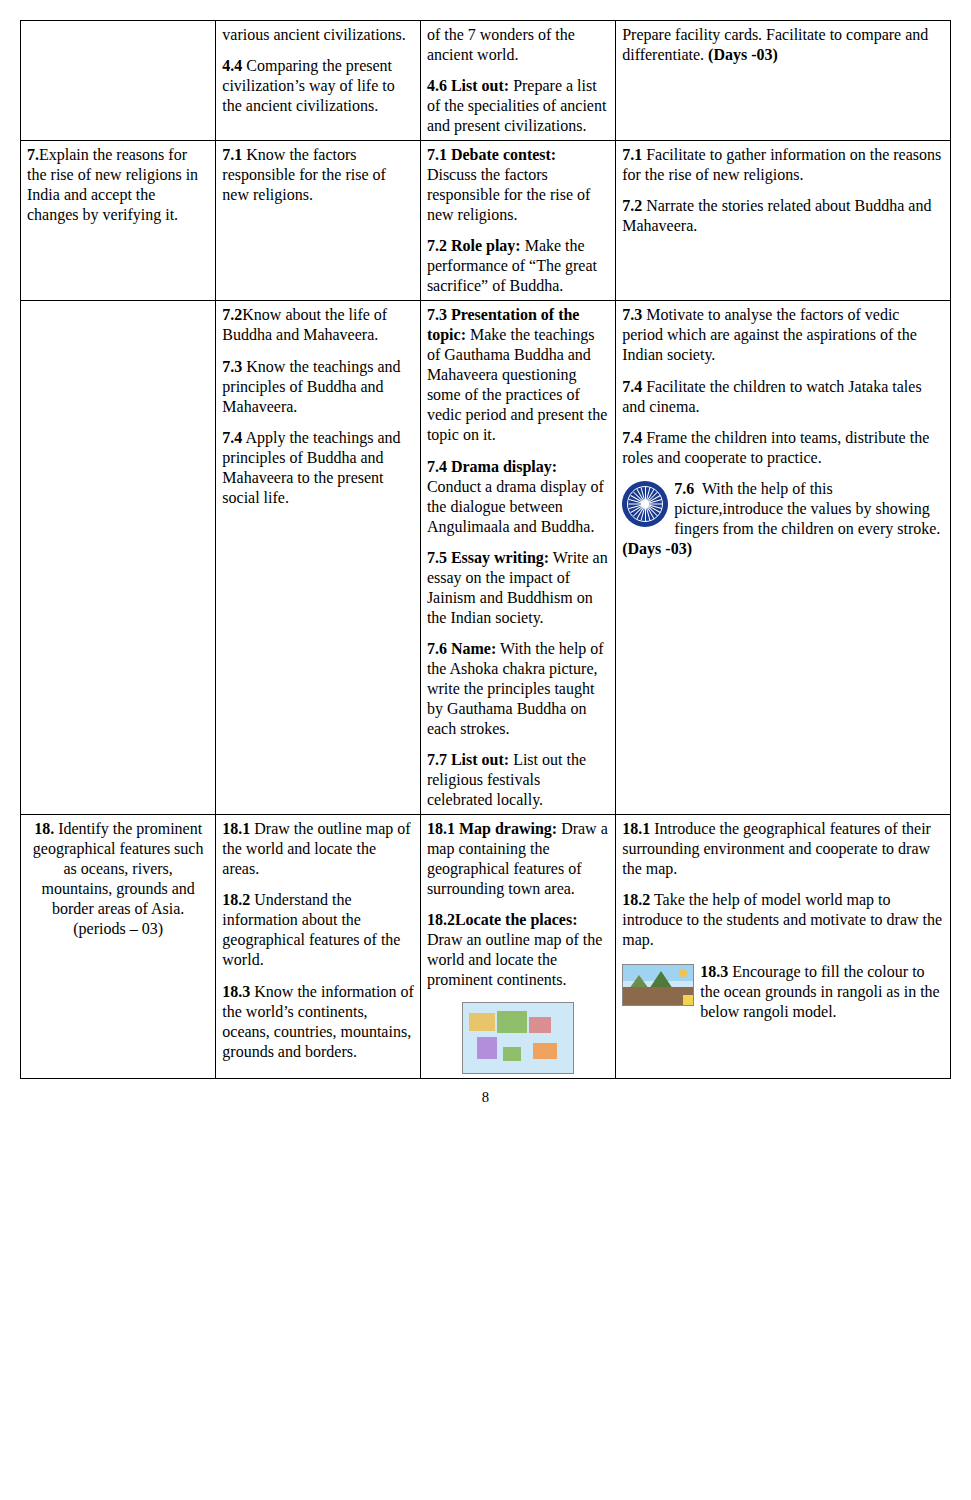| | various ancient civilizations. 4.4 Comparing the present civilization’s way of life to the ancient civilizations. | of the 7 wonders of the ancient world. 4.6 List out: Prepare a list of the specialities of ancient and present civilizations. | Prepare facility cards. Facilitate to compare and differentiate. (Days -03) |
| 7. Explain the reasons for the rise of new religions in India and accept the changes by verifying it. | 7.1 Know the factors responsible for the rise of new religions. | 7.1 Debate contest: Discuss the factors responsible for the rise of new religions. 7.2 Role play: Make the performance of “The great sacrifice” of Buddha. | 7.1 Facilitate to gather information on the reasons for the rise of new religions. 7.2 Narrate the stories related about Buddha and Mahaveera. |
| | 7.2 Know about the life of Buddha and Mahaveera. 7.3 Know the teachings and principles of Buddha and Mahaveera. 7.4 Apply the teachings and principles of Buddha and Mahaveera to the present social life. | 7.3 Presentation of the topic: Make the teachings of Gauthama Buddha and Mahaveera questioning some of the practices of vedic period and present the topic on it. 7.4 Drama display: Conduct a drama display of the dialogue between Angulimaala and Buddha. 7.5 Essay writing: Write an essay on the impact of Jainism and Buddhism on the Indian society. 7.6 Name: With the help of the Ashoka chakra picture, write the principles taught by Gauthama Buddha on each strokes. 7.7 List out: List out the religious festivals celebrated locally. | 7.3 Motivate to analyse the factors of vedic period which are against the aspirations of the Indian society. 7.4 Facilitate the children to watch Jataka tales and cinema. 7.4 Frame the children into teams, distribute the roles and cooperate to practice. 7.6 With the help of this picture,introduce the values by showing fingers from the children on every stroke. (Days -03) |
| 18. Identify the prominent geographical features such as oceans, rivers, mountains, grounds and border areas of Asia. (periods – 03) | 18.1 Draw the outline map of the world and locate the areas. 18.2 Understand the information about the geographical features of the world. 18.3 Know the information of the world’s continents, oceans, countries, mountains, grounds and borders. | 18.1 Map drawing: Draw a map containing the geographical features of surrounding town area. 18.2Locate the places: Draw an outline map of the world and locate the prominent continents. | 18.1 Introduce the geographical features of their surrounding environment and cooperate to draw the map. 18.2 Take the help of model world map to introduce to the students and motivate to draw the map. 18.3 Encourage to fill the colour to the ocean grounds in rangoli as in the below rangoli model. |
8